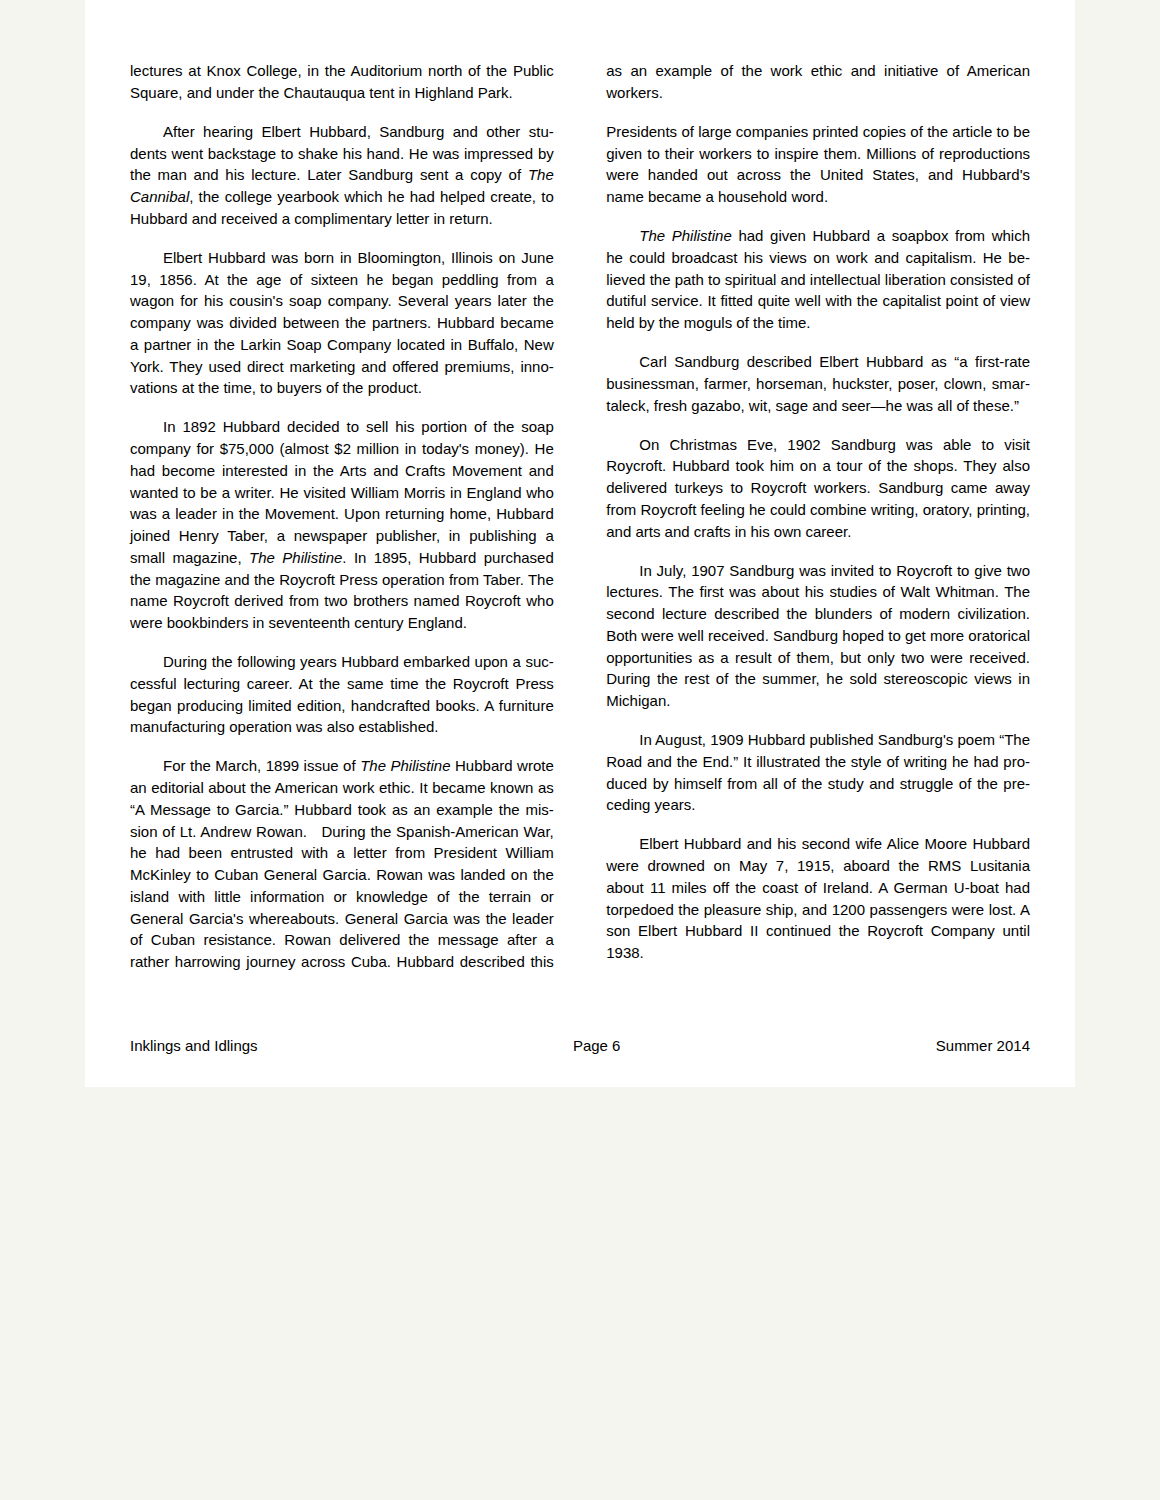lectures at Knox College, in the Auditorium north of the Public Square, and under the Chautauqua tent in Highland Park.
After hearing Elbert Hubbard, Sandburg and other students went backstage to shake his hand. He was impressed by the man and his lecture. Later Sandburg sent a copy of The Cannibal, the college yearbook which he had helped create, to Hubbard and received a complimentary letter in return.
Elbert Hubbard was born in Bloomington, Illinois on June 19, 1856. At the age of sixteen he began peddling from a wagon for his cousin's soap company. Several years later the company was divided between the partners. Hubbard became a partner in the Larkin Soap Company located in Buffalo, New York. They used direct marketing and offered premiums, innovations at the time, to buyers of the product.
In 1892 Hubbard decided to sell his portion of the soap company for $75,000 (almost $2 million in today's money). He had become interested in the Arts and Crafts Movement and wanted to be a writer. He visited William Morris in England who was a leader in the Movement. Upon returning home, Hubbard joined Henry Taber, a newspaper publisher, in publishing a small magazine, The Philistine. In 1895, Hubbard purchased the magazine and the Roycroft Press operation from Taber. The name Roycroft derived from two brothers named Roycroft who were bookbinders in seventeenth century England.
During the following years Hubbard embarked upon a successful lecturing career. At the same time the Roycroft Press began producing limited edition, handcrafted books. A furniture manufacturing operation was also established.
For the March, 1899 issue of The Philistine Hubbard wrote an editorial about the American work ethic. It became known as “A Message to Garcia.” Hubbard took as an example the mission of Lt. Andrew Rowan. During the Spanish-American War, he had been entrusted with a letter from President William McKinley to Cuban General Garcia. Rowan was landed on the island with little information or knowledge of the terrain or General Garcia's whereabouts. General Garcia was the leader of Cuban resistance. Rowan delivered the message after a rather harrowing journey across Cuba. Hubbard described this as an example of the work ethic and initiative of American workers.
Presidents of large companies printed copies of the article to be given to their workers to inspire them. Millions of reproductions were handed out across the United States, and Hubbard's name became a household word.
The Philistine had given Hubbard a soapbox from which he could broadcast his views on work and capitalism. He believed the path to spiritual and intellectual liberation consisted of dutiful service. It fitted quite well with the capitalist point of view held by the moguls of the time.
Carl Sandburg described Elbert Hubbard as “a first-rate businessman, farmer, horseman, huckster, poser, clown, smartaleck, fresh gazabo, wit, sage and seer—he was all of these.”
On Christmas Eve, 1902 Sandburg was able to visit Roycroft. Hubbard took him on a tour of the shops. They also delivered turkeys to Roycroft workers. Sandburg came away from Roycroft feeling he could combine writing, oratory, printing, and arts and crafts in his own career.
In July, 1907 Sandburg was invited to Roycroft to give two lectures. The first was about his studies of Walt Whitman. The second lecture described the blunders of modern civilization. Both were well received. Sandburg hoped to get more oratorical opportunities as a result of them, but only two were received. During the rest of the summer, he sold stereoscopic views in Michigan.
In August, 1909 Hubbard published Sandburg's poem “The Road and the End.” It illustrated the style of writing he had produced by himself from all of the study and struggle of the preceding years.
Elbert Hubbard and his second wife Alice Moore Hubbard were drowned on May 7, 1915, aboard the RMS Lusitania about 11 miles off the coast of Ireland. A German U-boat had torpedoed the pleasure ship, and 1200 passengers were lost. A son Elbert Hubbard II continued the Roycroft Company until 1938.
Inklings and Idlings
Page 6
Summer 2014